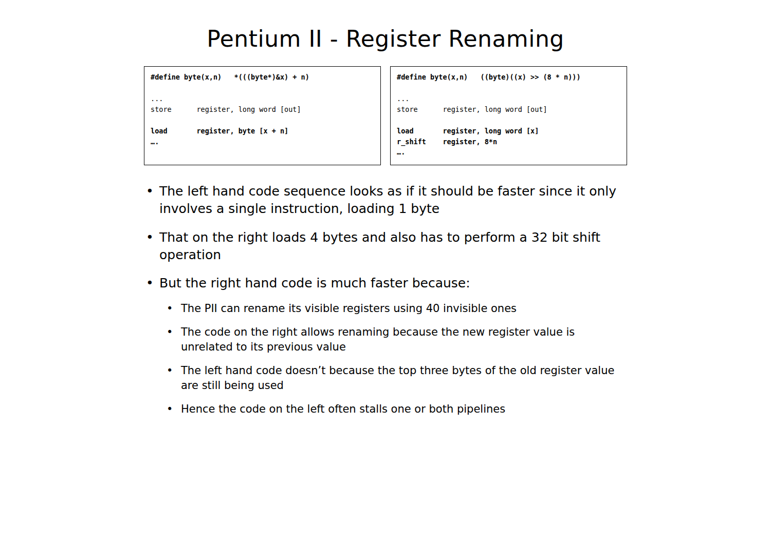Pentium II - Register Renaming
#define byte(x,n)   *(((byte*)&x) + n)

...
store      register, long word [out]

load       register, byte [x + n]
….
#define byte(x,n)   ((byte)((x) >> (8 * n)))

...
store      register, long word [out]

load       register, long word [x]
r_shift    register, 8*n
….
The left hand code sequence looks as if it should be faster since it only involves a single instruction, loading 1 byte
That on the right loads 4 bytes and also has to perform a 32 bit shift operation
But the right hand code is much faster because:
The PII can rename its visible registers using 40 invisible ones
The code on the right allows renaming because the new register value is unrelated to its previous value
The left hand code doesn’t because the top three bytes of the old register value are still being used
Hence the code on the left often stalls one or both pipelines